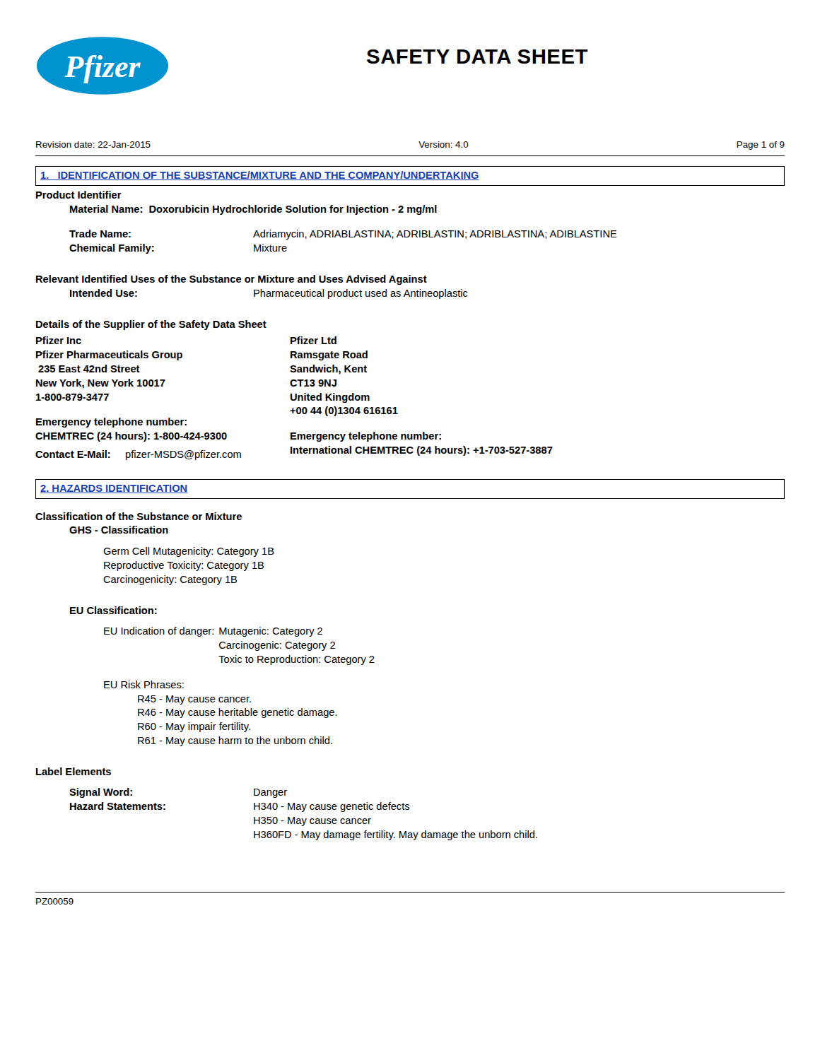Pfizer
SAFETY DATA SHEET
Revision date: 22-Jan-2015
Version: 4.0
Page 1 of 9
1. IDENTIFICATION OF THE SUBSTANCE/MIXTURE AND THE COMPANY/UNDERTAKING
Product Identifier
Material Name: Doxorubicin Hydrochloride Solution for Injection - 2 mg/ml
| Trade Name: | Adriamycin, ADRIABLASTINA; ADRIBLASTIN; ADRIBLASTINA; ADIBLASTINE |
| Chemical Family: | Mixture |
Relevant Identified Uses of the Substance or Mixture and Uses Advised Against
| Intended Use: | Pharmaceutical product used as Antineoplastic |
Details of the Supplier of the Safety Data Sheet
Pfizer Inc
Pfizer Pharmaceuticals Group
235 East 42nd Street
New York, New York 10017
1-800-879-3477
Emergency telephone number:
CHEMTREC (24 hours): 1-800-424-9300
Contact E-Mail: pfizer-MSDS@pfizer.com
Pfizer Ltd
Ramsgate Road
Sandwich, Kent
CT13 9NJ
United Kingdom
+00 44 (0)1304 616161
Emergency telephone number:
International CHEMTREC (24 hours): +1-703-527-3887
2. HAZARDS IDENTIFICATION
Classification of the Substance or Mixture
GHS - Classification
Germ Cell Mutagenicity: Category 1B
Reproductive Toxicity: Category 1B
Carcinogenicity: Category 1B
EU Classification:
| EU Indication of danger: | Mutagenic: Category 2 |
| | Carcinogenic: Category 2 |
| | Toxic to Reproduction: Category 2 |
EU Risk Phrases:
R45 - May cause cancer.
R46 - May cause heritable genetic damage.
R60 - May impair fertility.
R61 - May cause harm to the unborn child.
Label Elements
| Signal Word: | Danger |
| Hazard Statements: | H340 - May cause genetic defects |
| | H350 - May cause cancer |
| | H360FD - May damage fertility. May damage the unborn child. |
PZ00059